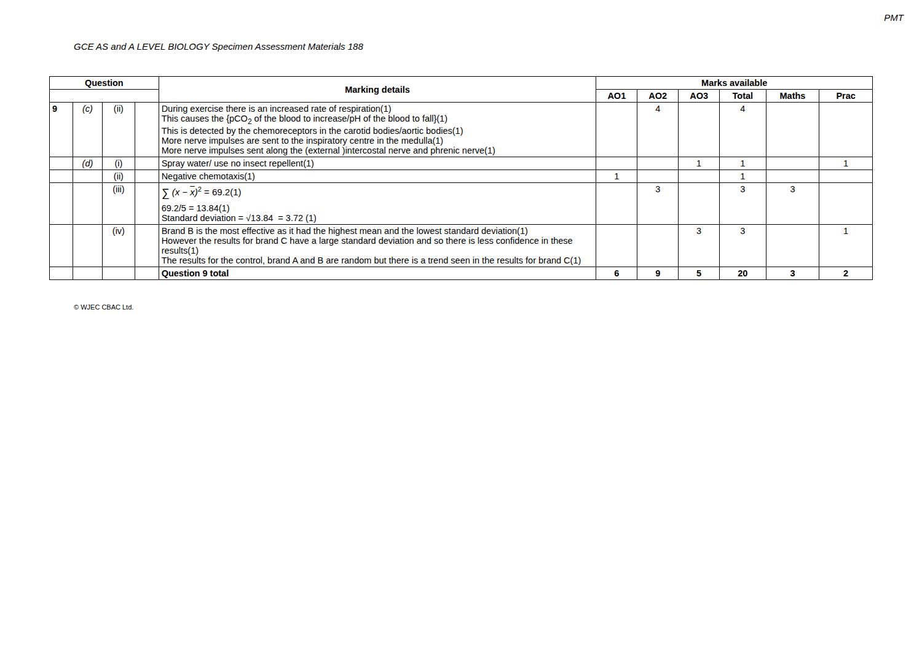PMT
GCE AS and A LEVEL BIOLOGY Specimen Assessment Materials 188
| Question | Marking details | Marks available |
| --- | --- | --- |
| | AO1 | AO2 | AO3 | Total | Maths | Prac |
| 9 | (c) | (ii) | | During exercise there is an increased rate of respiration(1) This causes the {pCO 2 of the blood to increase/pH of the blood to fall}(1) This is detected by the chemoreceptors in the carotid bodies/aortic bodies(1) More nerve impulses are sent to the inspiratory centre in the medulla(1) More nerve impulses sent along the (external )intercostal nerve and phrenic nerve(1) | | 4 | | 4 | | |
| | (d) | (i) | | Spray water/ use no insect repellent(1) | | | 1 | 1 | | 1 |
| | | (ii) | | Negative chemotaxis(1) | 1 | | | 1 | | |
| | | (iii) | | ∑ (x − x ) 2 = 69.2(1) 69.2/5 = 13.84(1) Standard deviation = √13.84 = 3.72 (1) | | 3 | | 3 | 3 | |
| | | (iv) | | Brand B is the most effective as it had the highest mean and the lowest standard deviation(1) However the results for brand C have a large standard deviation and so there is less confidence in these results(1) The results for the control, brand A and B are random but there is a trend seen in the results for brand C(1) | | | 3 | 3 | | 1 |
| | | | | Question 9 total | 6 | 9 | 5 | 20 | 3 | 2 |
© WJEC CBAC Ltd.